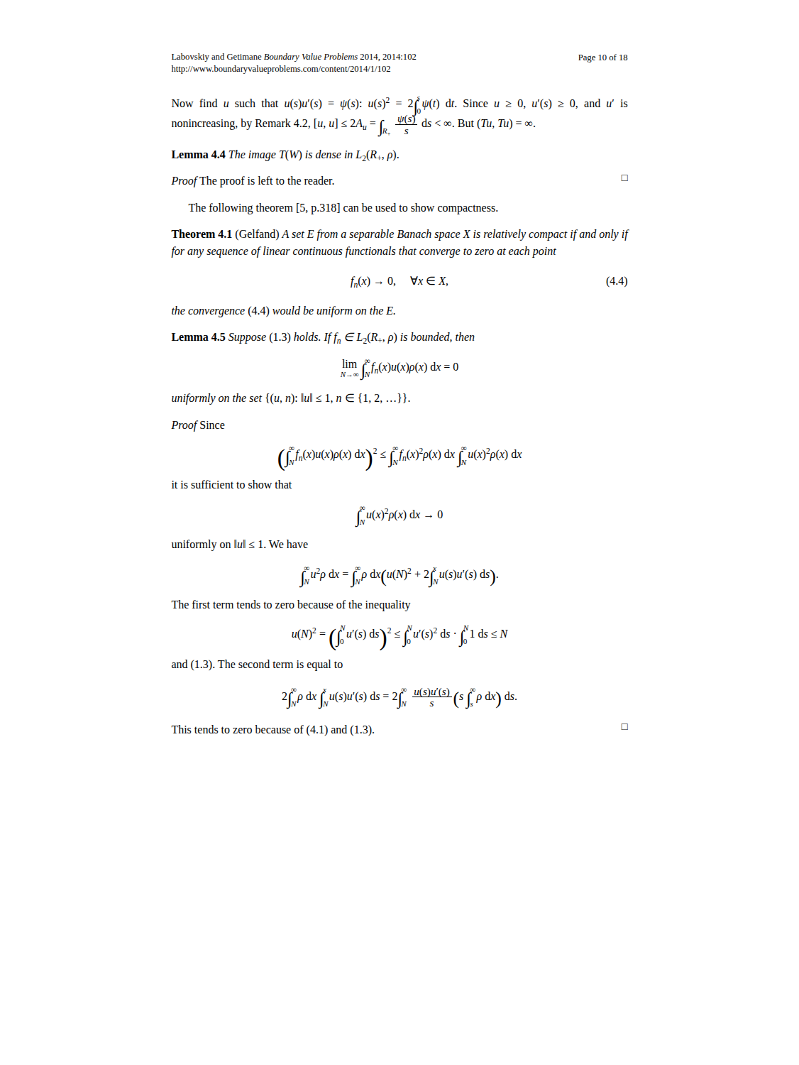Labovskiy and Getimane Boundary Value Problems 2014, 2014:102
http://www.boundaryvalueproblems.com/content/2014/1/102
Page 10 of 18
Now find u such that u(s)u′(s) = ψ(s): u(s)2 = 2∫s 0 ψ(t) dt. Since u ≥ 0, u′(s) ≥ 0, and u′ is nonincreasing, by Remark 4.2, [u, u] ≤ 2Au = ∫ R+ ψ(s) s ds < ∞. But (Tu, Tu) = ∞.
Lemma 4.4 The image T(W) is dense in L2(R+, ρ).
Proof The proof is left to the reader. □
The following theorem [5, p.318] can be used to show compactness.
Theorem 4.1 (Gelfand) A set E from a separable Banach space X is relatively compact if and only if for any sequence of linear continuous functionals that converge to zero at each point
fn(x) → 0, ∀x ∈ X, (4.4)
the convergence (4.4) would be uniform on the E.
Lemma 4.5 Suppose (1.3) holds. If fn ∈ L2(R+, ρ) is bounded, then
lim N→∞∫∞N fn(x)u(x)ρ(x) dx = 0
uniformly on the set {(u, n): ‖u‖ ≤ 1, n ∈ {1, 2, …}}.
Proof Since
(∫∞N fn(x)u(x)ρ(x) dx)2 ≤ ∫∞N fn(x)2ρ(x) dx ∫∞N u(x)2ρ(x) dx
it is sufficient to show that
∫∞N u(x)2ρ(x) dx → 0
uniformly on ‖u‖ ≤ 1. We have
∫∞N u2ρ dx = ∫∞N ρ dx(u(N)2 + 2∫xN u(s)u′(s) ds).
The first term tends to zero because of the inequality
u(N)2 = (∫N 0 u′(s) ds)2 ≤ ∫N 0 u′(s)2 ds · ∫N 01 ds ≤ N
and (1.3). The second term is equal to
2∫∞N ρ dx ∫xN u(s)u′(s) ds = 2∫∞N u(s)u′(s) s(s ∫∞s ρ dx) ds.
This tends to zero because of (4.1) and (1.3). □